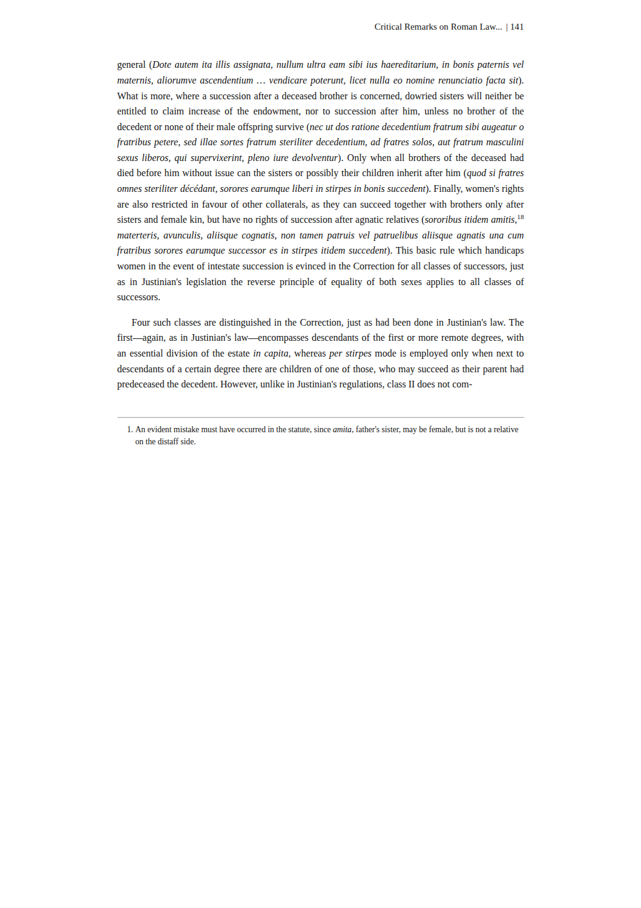Critical Remarks on Roman Law...| 141
general (Dote autem ita illis assignata, nullum ultra eam sibi ius haereditarium, in bonis paternis vel maternis, aliorumve ascendentium … vendicare poterunt, licet nulla eo nomine renunciatio facta sit). What is more, where a succession after a deceased brother is concerned, dowried sisters will neither be entitled to claim increase of the endowment, nor to succession after him, unless no brother of the decedent or none of their male offspring survive (nec ut dos ratione decedentium fratrum sibi augeatur o fratribus petere, sed illae sortes fratrum steriliter decedentium, ad fratres solos, aut fratrum masculini sexus liberos, qui supervixerint, pleno iure devolventur). Only when all brothers of the deceased had died before him without issue can the sisters or possibly their children inherit after him (quod si fratres omnes steriliter décédant, sorores earumque liberi in stirpes in bonis succedent). Finally, women's rights are also restricted in favour of other collaterals, as they can succeed together with brothers only after sisters and female kin, but have no rights of succession after agnatic relatives (sororibus itidem amitis,18 materteris, avunculis, aliisque cognatis, non tamen patruis vel patruelibus aliisque agnatis una cum fratribus sorores earumque successor es in stirpes itidem succedent). This basic rule which handicaps women in the event of intestate succession is evinced in the Correction for all classes of successors, just as in Justinian's legislation the reverse principle of equality of both sexes applies to all classes of successors.
Four such classes are distinguished in the Correction, just as had been done in Justinian's law. The first—again, as in Justinian's law—encompasses descendants of the first or more remote degrees, with an essential division of the estate in capita, whereas per stirpes mode is employed only when next to descendants of a certain degree there are children of one of those, who may succeed as their parent had predeceased the decedent. However, unlike in Justinian's regulations, class II does not com-
An evident mistake must have occurred in the statute, since amita, father's sister, may be female, but is not a relative on the distaff side.